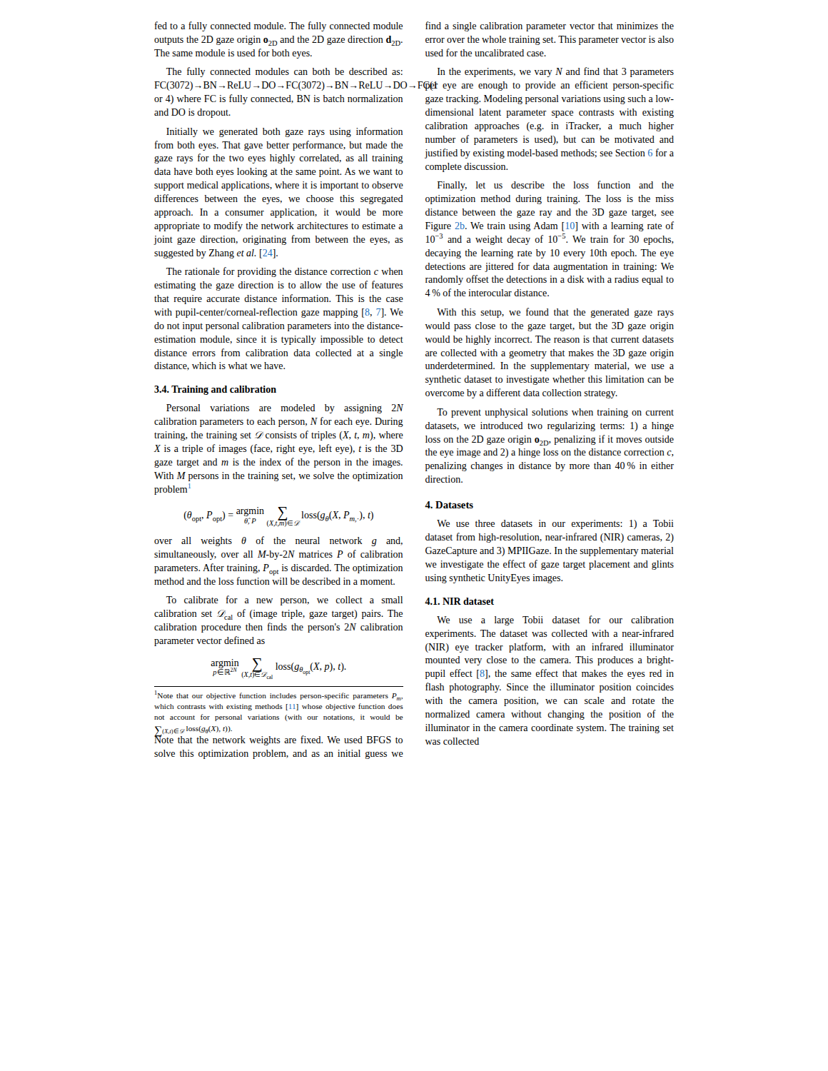fed to a fully connected module. The fully connected module outputs the 2D gaze origin o2D and the 2D gaze direction d2D. The same module is used for both eyes.
The fully connected modules can both be described as: FC(3072) BN ReLU DO FC(3072) BN ReLU DO FC(1 or 4) where FC is fully connected, BN is batch normalization and DO is dropout.
Initially we generated both gaze rays using information from both eyes. That gave better performance, but made the gaze rays for the two eyes highly correlated, as all training data have both eyes looking at the same point. As we want to support medical applications, where it is important to observe differences between the eyes, we choose this segregated approach. In a consumer application, it would be more appropriate to modify the network architectures to estimate a joint gaze direction, originating from between the eyes, as suggested by Zhang et al. [24].
The rationale for providing the distance correction c when estimating the gaze direction is to allow the use of features that require accurate distance information. This is the case with pupil-center/corneal-reflection gaze mapping [8, 7]. We do not input personal calibration parameters into the distance-estimation module, since it is typically impossible to detect distance errors from calibration data collected at a single distance, which is what we have.
3.4. Training and calibration
Personal variations are modeled by assigning 2N calibration parameters to each person, N for each eye. During training, the training set 𝒟 consists of triples (X, t, m), where X is a triple of images (face, right eye, left eye), t is the 3D gaze target and m is the index of the person in the images. With M persons in the training set, we solve the optimization problem1
(θopt, Popt) = argmin θ̂, P ∑(X,t,m)∈𝒟 loss(gθ(X, Pm,·), t)
over all weights θ of the neural network g and, simultaneously, over all M-by-2N matrices P of calibration parameters. After training, Popt is discarded. The optimization method and the loss function will be described in a moment.
To calibrate for a new person, we collect a small calibration set 𝒟cal of (image triple, gaze target) pairs. The calibration procedure then finds the person's 2N calibration parameter vector defined as
argmin p∈ℝ2N ∑(X,t)∈𝒟cal loss(gθopt(X, p), t).
1Note that our objective function includes person-specific parameters Pm, which contrasts with existing methods [11] whose objective function does not account for personal variations (with our notations, it would be ∑(X,t)∈𝒟 loss(gθ(X), t)).
Note that the network weights are fixed. We used BFGS to solve this optimization problem, and as an initial guess we find a single calibration parameter vector that minimizes the error over the whole training set. This parameter vector is also used for the uncalibrated case.
In the experiments, we vary N and find that 3 parameters per eye are enough to provide an efficient person-specific gaze tracking. Modeling personal variations using such a low-dimensional latent parameter space contrasts with existing calibration approaches (e.g. in iTracker, a much higher number of parameters is used), but can be motivated and justified by existing model-based methods; see Section 6 for a complete discussion.
Finally, let us describe the loss function and the optimization method during training. The loss is the miss distance between the gaze ray and the 3D gaze target, see Figure 2b. We train using Adam [10] with a learning rate of 10−3 and a weight decay of 10−5. We train for 30 epochs, decaying the learning rate by 10 every 10th epoch. The eye detections are jittered for data augmentation in training: We randomly offset the detections in a disk with a radius equal to 4 % of the interocular distance.
With this setup, we found that the generated gaze rays would pass close to the gaze target, but the 3D gaze origin would be highly incorrect. The reason is that current datasets are collected with a geometry that makes the 3D gaze origin underdetermined. In the supplementary material, we use a synthetic dataset to investigate whether this limitation can be overcome by a different data collection strategy.
To prevent unphysical solutions when training on current datasets, we introduced two regularizing terms: 1) a hinge loss on the 2D gaze origin o2D, penalizing if it moves outside the eye image and 2) a hinge loss on the distance correction c, penalizing changes in distance by more than 40 % in either direction.
4. Datasets
We use three datasets in our experiments: 1) a Tobii dataset from high-resolution, near-infrared (NIR) cameras, 2) GazeCapture and 3) MPIIGaze. In the supplementary material we investigate the effect of gaze target placement and glints using synthetic UnityEyes images.
4.1. NIR dataset
We use a large Tobii dataset for our calibration experiments. The dataset was collected with a near-infrared (NIR) eye tracker platform, with an infrared illuminator mounted very close to the camera. This produces a bright-pupil effect [8], the same effect that makes the eyes red in flash photography. Since the illuminator position coincides with the camera position, we can scale and rotate the normalized camera without changing the position of the illuminator in the camera coordinate system. The training set was collected